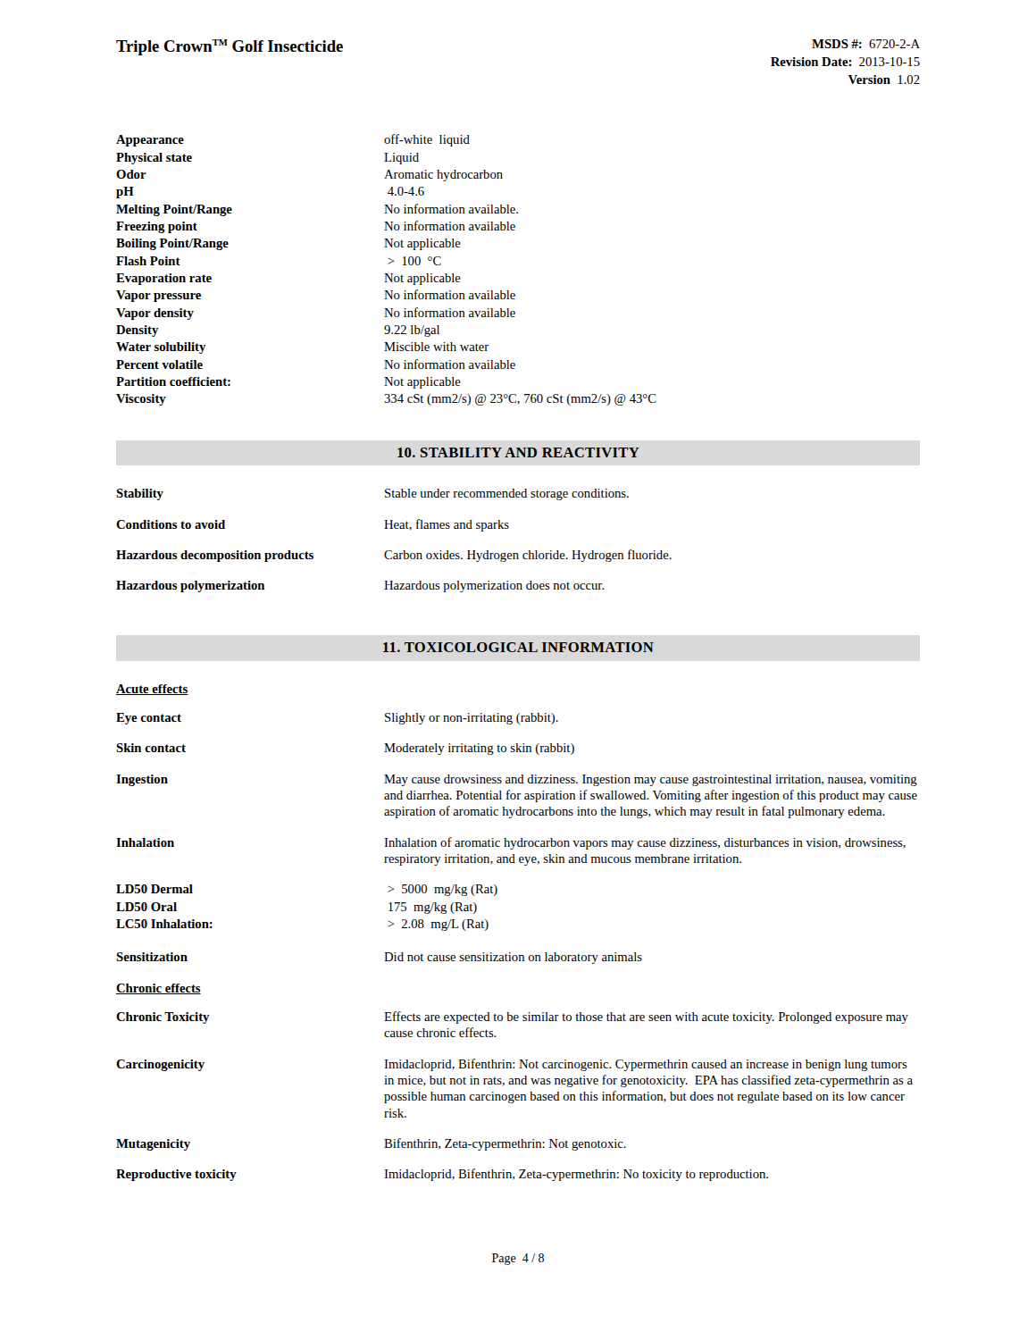Triple CrownTM Golf Insecticide
MSDS #: 6720-2-A
Revision Date: 2013-10-15
Version 1.02
| Appearance | off-white liquid |
| Physical state | Liquid |
| Odor | Aromatic hydrocarbon |
| pH | 4.0-4.6 |
| Melting Point/Range | No information available. |
| Freezing point | No information available |
| Boiling Point/Range | Not applicable |
| Flash Point | > 100 °C |
| Evaporation rate | Not applicable |
| Vapor pressure | No information available |
| Vapor density | No information available |
| Density | 9.22 lb/gal |
| Water solubility | Miscible with water |
| Percent volatile | No information available |
| Partition coefficient: | Not applicable |
| Viscosity | 334 cSt (mm2/s) @ 23°C, 760 cSt (mm2/s) @ 43°C |
10. STABILITY AND REACTIVITY
| Stability | Stable under recommended storage conditions. |
| Conditions to avoid | Heat, flames and sparks |
| Hazardous decomposition products | Carbon oxides. Hydrogen chloride. Hydrogen fluoride. |
| Hazardous polymerization | Hazardous polymerization does not occur. |
11. TOXICOLOGICAL INFORMATION
Acute effects
| Eye contact | Slightly or non-irritating (rabbit). |
| Skin contact | Moderately irritating to skin (rabbit) |
| Ingestion | May cause drowsiness and dizziness. Ingestion may cause gastrointestinal irritation, nausea, vomiting and diarrhea. Potential for aspiration if swallowed. Vomiting after ingestion of this product may cause aspiration of aromatic hydrocarbons into the lungs, which may result in fatal pulmonary edema. |
| Inhalation | Inhalation of aromatic hydrocarbon vapors may cause dizziness, disturbances in vision, drowsiness, respiratory irritation, and eye, skin and mucous membrane irritation. |
| LD50 Dermal | > 5000 mg/kg (Rat) |
| LD50 Oral | 175 mg/kg (Rat) |
| LC50 Inhalation: | > 2.08 mg/L (Rat) |
| Sensitization | Did not cause sensitization on laboratory animals |
Chronic effects
| Chronic Toxicity | Effects are expected to be similar to those that are seen with acute toxicity. Prolonged exposure may cause chronic effects. |
| Carcinogenicity | Imidacloprid, Bifenthrin: Not carcinogenic. Cypermethrin caused an increase in benign lung tumors in mice, but not in rats, and was negative for genotoxicity. EPA has classified zeta-cypermethrin as a possible human carcinogen based on this information, but does not regulate based on its low cancer risk. |
| Mutagenicity | Bifenthrin, Zeta-cypermethrin: Not genotoxic. |
| Reproductive toxicity | Imidacloprid, Bifenthrin, Zeta-cypermethrin: No toxicity to reproduction. |
Page 4 / 8